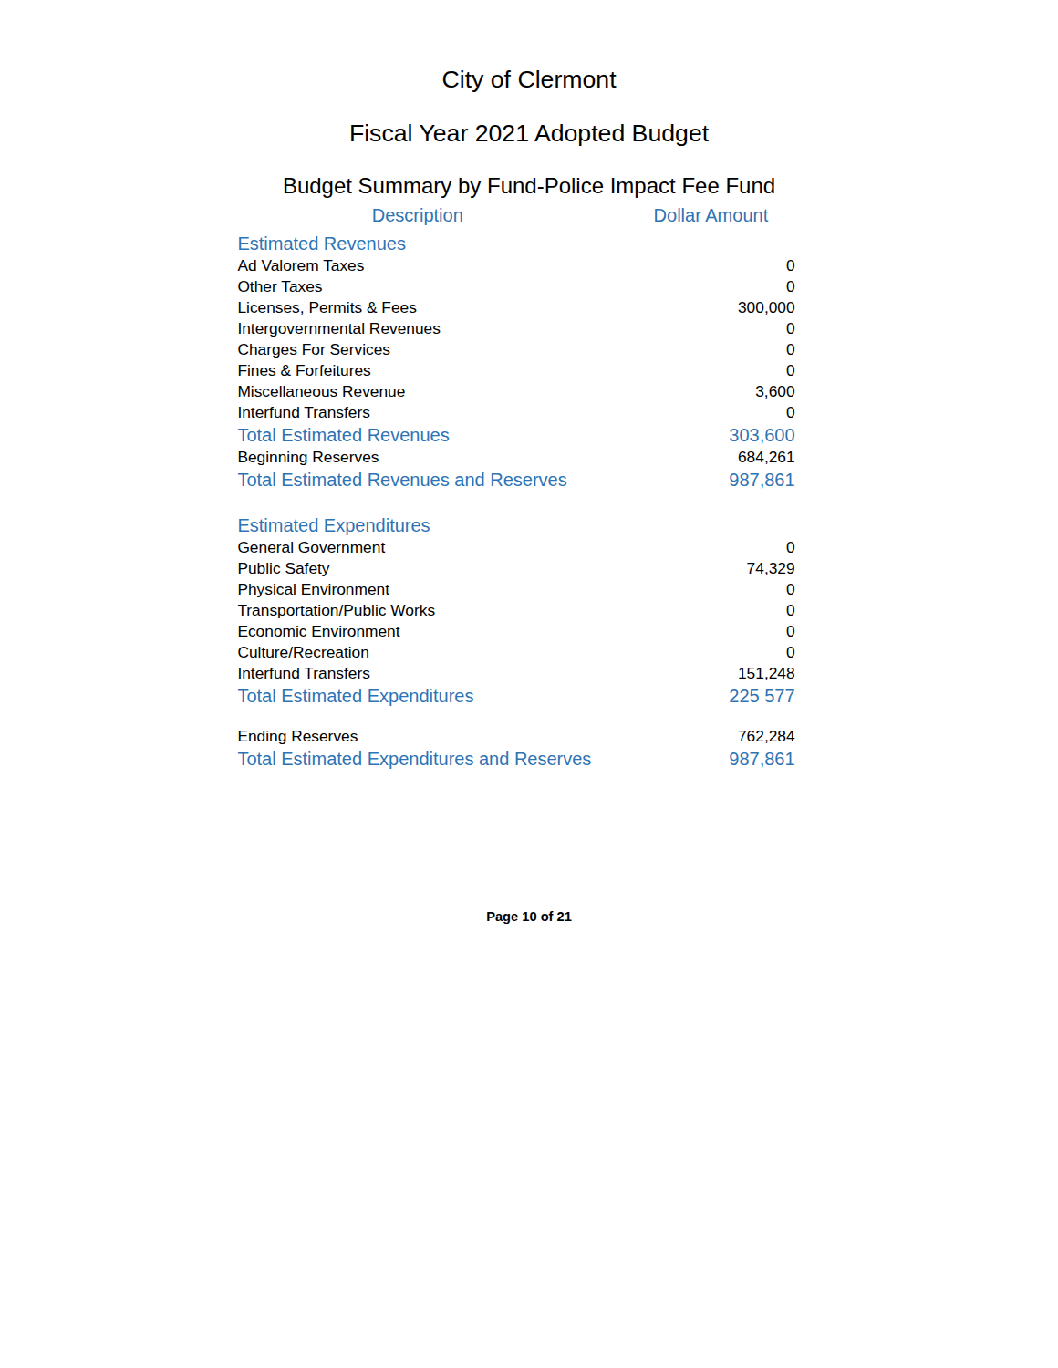City of Clermont
Fiscal Year 2021 Adopted Budget
Budget Summary by Fund-Police Impact Fee Fund
| Description | Dollar Amount |
| --- | --- |
| Estimated Revenues | |
| Ad Valorem Taxes | 0 |
| Other Taxes | 0 |
| Licenses, Permits & Fees | 300,000 |
| Intergovernmental Revenues | 0 |
| Charges For Services | 0 |
| Fines & Forfeitures | 0 |
| Miscellaneous Revenue | 3,600 |
| Interfund Transfers | 0 |
| Total Estimated Revenues | 303,600 |
| Beginning Reserves | 684,261 |
| Total Estimated Revenues and Reserves | 987,861 |
| Estimated Expenditures | |
| General Government | 0 |
| Public Safety | 74,329 |
| Physical Environment | 0 |
| Transportation/Public Works | 0 |
| Economic Environment | 0 |
| Culture/Recreation | 0 |
| Interfund Transfers | 151,248 |
| Total Estimated Expenditures | 225 577 |
| Ending Reserves | 762,284 |
| Total Estimated Expenditures and Reserves | 987,861 |
Page 10 of 21